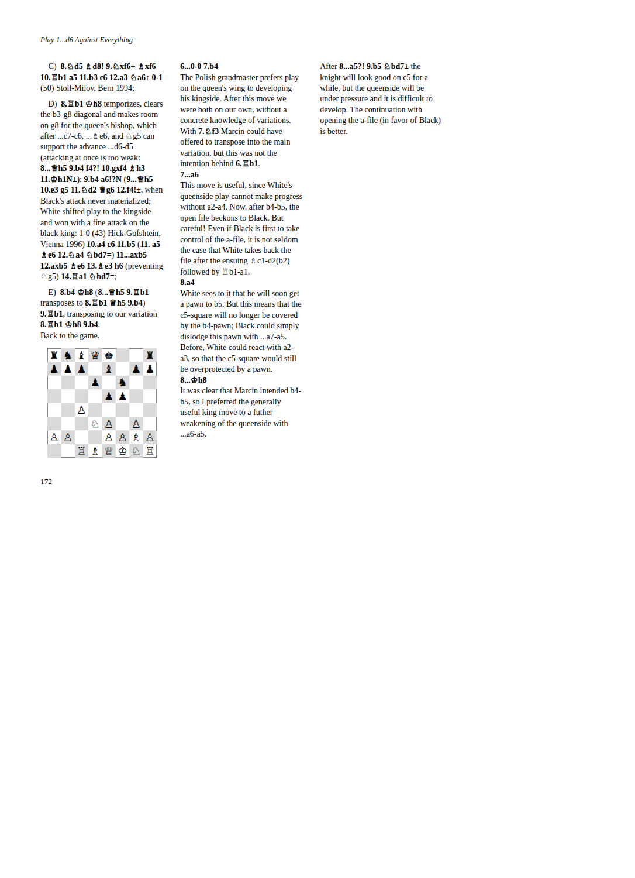Play 1...d6 Against Everything
C) 8.♘d5 ♗d8! 9.♘xf6+ ♗xf6 10.♖b1 a5 11.b3 c6 12.a3 ♘a6↑ 0-1 (50) Stoll-Milov, Bern 1994;
D) 8.♖b1 ♔h8 temporizes, clears the b3-g8 diagonal and makes room on g8 for the queen's bishop, which after ...c7-c6, ...♗e6, and ♘g5 can support the advance ...d6-d5 (attacking at once is too weak: 8...♕h5 9.b4 f4?! 10.gxf4 ♗h3 11.♔h1N±): 9.b4 a6!?N (9...♕h5 10.e3 g5 11.♘d2 ♕g6 12.f4!±, when Black's attack never materialized; White shifted play to the kingside and won with a fine attack on the black king: 1-0 (43) Hick-Gofshtein, Vienna 1996) 10.a4 c6 11.b5 (11. a5 ♗e6 12.♘a4 ♘bd7=) 11...axb5 12.axb5 ♗e6 13.♗e3 h6 (preventing ♘g5) 14.♖a1 ♘bd7=;
E) 8.b4 ♔h8 (8...♕h5 9.♖b1 transposes to 8.♖b1 ♕h5 9.b4) 9.♖b1, transposing to our variation 8.♖b1 ♔h8 9.b4.
Back to the game.
6...0-0 7.b4
The Polish grandmaster prefers play on the queen's wing to developing his kingside. After this move we were both on our own, without a concrete knowledge of variations. With 7.♘f3 Marcin could have offered to transpose into the main variation, but this was not the intention behind 6.♖b1.
7...a6
This move is useful, since White's queenside play cannot make progress without a2-a4. Now, after b4-b5, the open file beckons to Black. But careful! Even if Black is first to take control of the a-file, it is not seldom the case that White takes back the file after the ensuing ♗c1-d2(b2) followed by ♖b1-a1.
8.a4
White sees to it that he will soon get a pawn to b5. But this means that the c5-square will no longer be covered by the b4-pawn; Black could simply dislodge this pawn with ...a7-a5. Before, White could react with a2-a3, so that the c5-square would still be overprotected by a pawn.
8...♔h8
It was clear that Marcin intended b4-b5, so I preferred the generally useful king move to a futher weakening of the queenside with ...a6-a5.
After 8...a5?! 9.b5 ♘bd7± the knight will look good on c5 for a while, but the queenside will be under pressure and it is difficult to develop. The continuation with opening the a-file (in favor of Black) is better.
172